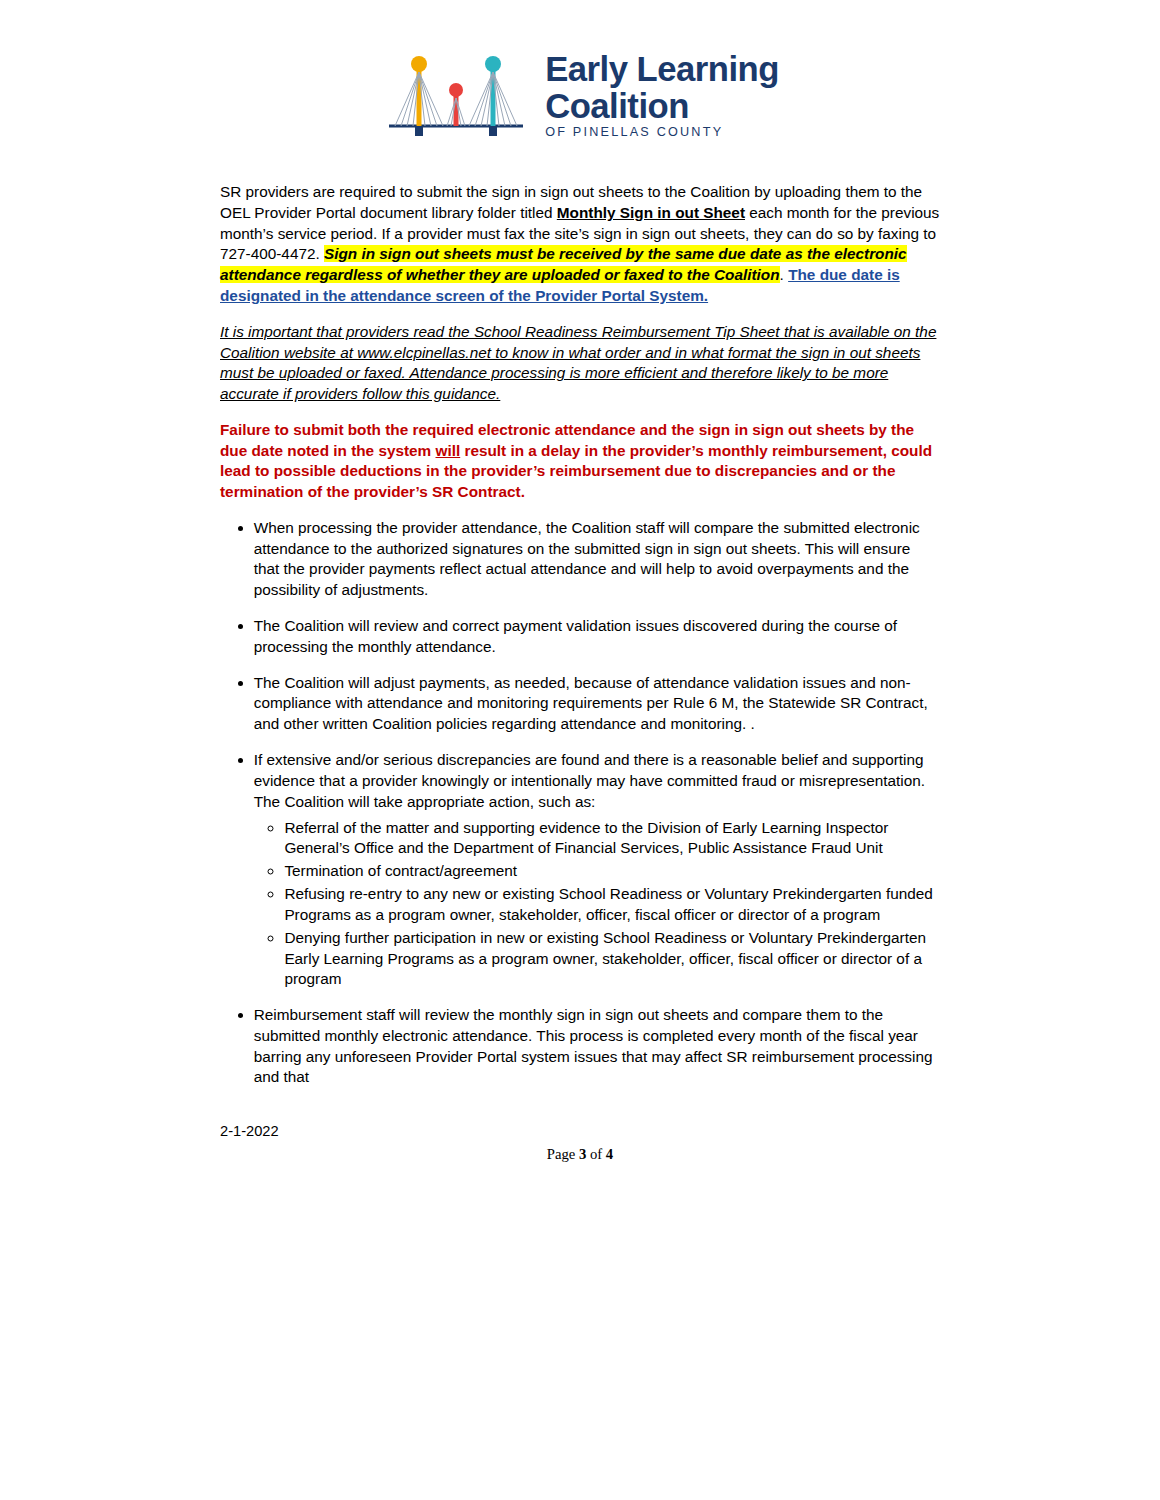Early Learning
Coalition
OF PINELLAS COUNTY
SR providers are required to submit the sign in sign out sheets to the Coalition by uploading them to the OEL Provider Portal document library folder titled Monthly Sign in out Sheet each month for the previous month’s service period. If a provider must fax the site’s sign in sign out sheets, they can do so by faxing to 727-400-4472. Sign in sign out sheets must be received by the same due date as the electronic attendance regardless of whether they are uploaded or faxed to the Coalition. The due date is designated in the attendance screen of the Provider Portal System.
It is important that providers read the School Readiness Reimbursement Tip Sheet that is available on the Coalition website at www.elcpinellas.net to know in what order and in what format the sign in out sheets must be uploaded or faxed. Attendance processing is more efficient and therefore likely to be more accurate if providers follow this guidance.
Failure to submit both the required electronic attendance and the sign in sign out sheets by the due date noted in the system will result in a delay in the provider’s monthly reimbursement, could lead to possible deductions in the provider’s reimbursement due to discrepancies and or the termination of the provider’s SR Contract.
When processing the provider attendance, the Coalition staff will compare the submitted electronic attendance to the authorized signatures on the submitted sign in sign out sheets. This will ensure that the provider payments reflect actual attendance and will help to avoid overpayments and the possibility of adjustments.
The Coalition will review and correct payment validation issues discovered during the course of processing the monthly attendance.
The Coalition will adjust payments, as needed, because of attendance validation issues and non-compliance with attendance and monitoring requirements per Rule 6 M, the Statewide SR Contract, and other written Coalition policies regarding attendance and monitoring. .
If extensive and/or serious discrepancies are found and there is a reasonable belief and supporting evidence that a provider knowingly or intentionally may have committed fraud or misrepresentation. The Coalition will take appropriate action, such as:
Referral of the matter and supporting evidence to the Division of Early Learning Inspector General’s Office and the Department of Financial Services, Public Assistance Fraud Unit
Termination of contract/agreement
Refusing re-entry to any new or existing School Readiness or Voluntary Prekindergarten funded Programs as a program owner, stakeholder, officer, fiscal officer or director of a program
Denying further participation in new or existing School Readiness or Voluntary Prekindergarten Early Learning Programs as a program owner, stakeholder, officer, fiscal officer or director of a program
Reimbursement staff will review the monthly sign in sign out sheets and compare them to the submitted monthly electronic attendance. This process is completed every month of the fiscal year barring any unforeseen Provider Portal system issues that may affect SR reimbursement processing and that
2-1-2022
Page 3 of 4